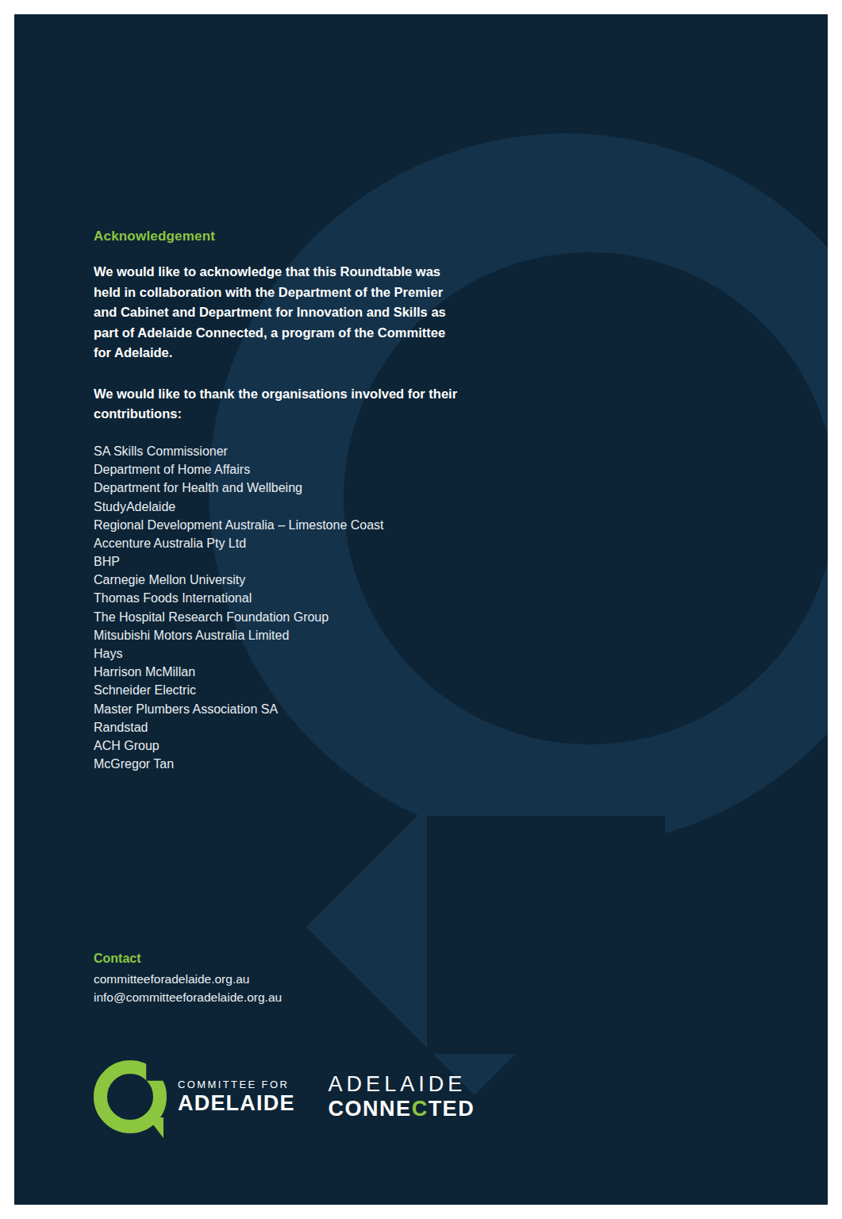Acknowledgement
We would like to acknowledge that this Roundtable was held in collaboration with the Department of the Premier and Cabinet and Department for Innovation and Skills as part of Adelaide Connected, a program of the Committee for Adelaide.
We would like to thank the organisations involved for their contributions:
SA Skills Commissioner
Department of Home Affairs
Department for Health and Wellbeing
StudyAdelaide
Regional Development Australia – Limestone Coast
Accenture Australia Pty Ltd
BHP
Carnegie Mellon University
Thomas Foods International
The Hospital Research Foundation Group
Mitsubishi Motors Australia Limited
Hays
Harrison McMillan
Schneider Electric
Master Plumbers Association SA
Randstad
ACH Group
McGregor Tan
Contact
committeeforadelaide.org.au
info@committeeforadelaide.org.au
COMMITTEE FOR ADELAIDE
ADELAIDE CONNECTED